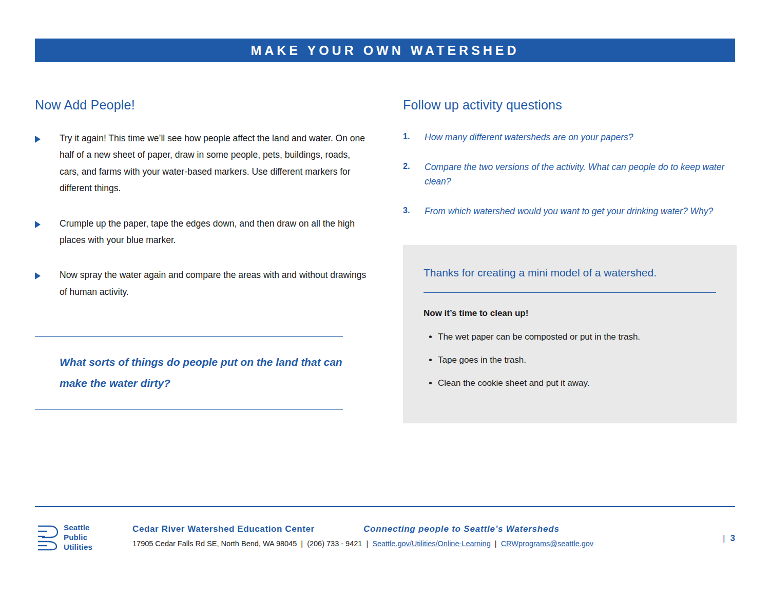MAKE YOUR OWN WATERSHED
Now Add People!
Try it again! This time we’ll see how people affect the land and water. On one half of a new sheet of paper, draw in some people, pets, buildings, roads, cars, and farms with your water-based markers. Use different markers for different things.
Crumple up the paper, tape the edges down, and then draw on all the high places with your blue marker.
Now spray the water again and compare the areas with and without drawings of human activity.
What sorts of things do people put on the land that can make the water dirty?
Follow up activity questions
How many different watersheds are on your papers?
Compare the two versions of the activity. What can people do to keep water clean?
From which watershed would you want to get your drinking water? Why?
Thanks for creating a mini model of a watershed.
Now it’s time to clean up!
The wet paper can be composted or put in the trash.
Tape goes in the trash.
Clean the cookie sheet and put it away.
Seattle
Public
Utilities
Cedar River Watershed Education Center Connecting people to Seattle’s Watersheds
17905 Cedar Falls Rd SE, North Bend, WA 98045 | (206) 733 - 9421 | Seattle.gov/Utilities/Online-Learning | CRWprograms@seattle.gov
|3